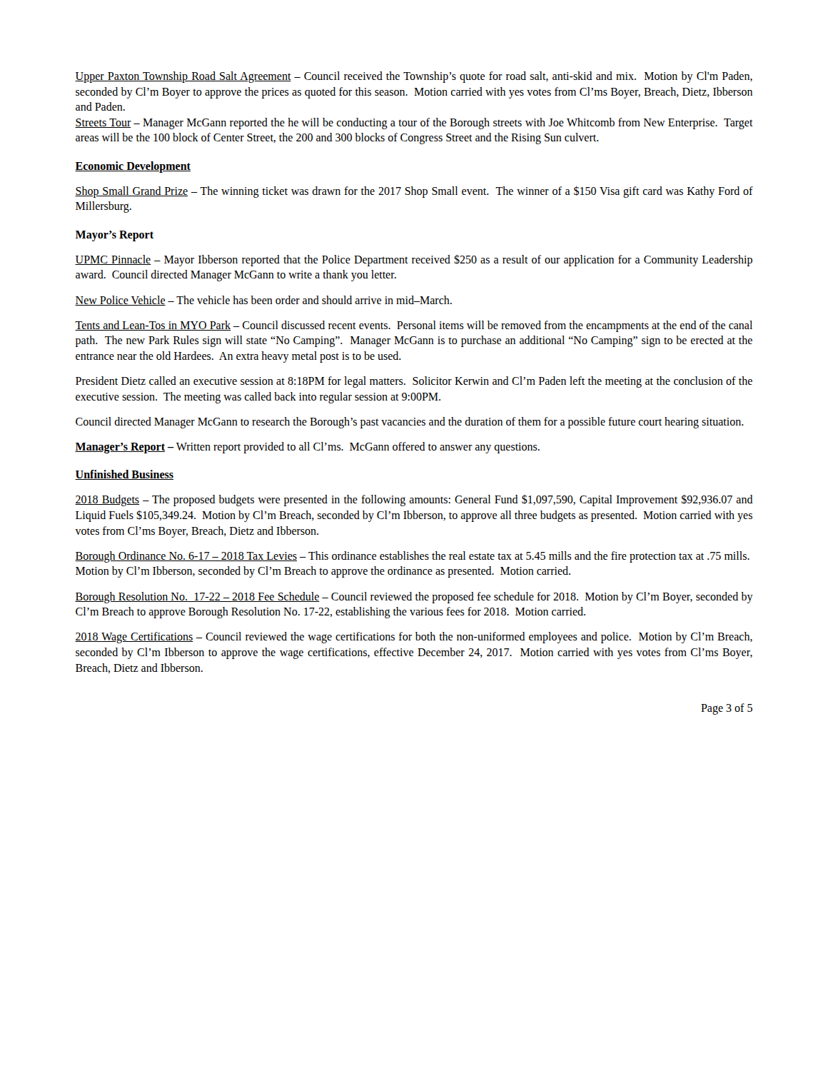Upper Paxton Township Road Salt Agreement – Council received the Township’s quote for road salt, anti-skid and mix. Motion by Cl'm Paden, seconded by Cl’m Boyer to approve the prices as quoted for this season. Motion carried with yes votes from Cl’ms Boyer, Breach, Dietz, Ibberson and Paden.
Streets Tour – Manager McGann reported the he will be conducting a tour of the Borough streets with Joe Whitcomb from New Enterprise. Target areas will be the 100 block of Center Street, the 200 and 300 blocks of Congress Street and the Rising Sun culvert.
Economic Development
Shop Small Grand Prize – The winning ticket was drawn for the 2017 Shop Small event. The winner of a $150 Visa gift card was Kathy Ford of Millersburg.
Mayor’s Report
UPMC Pinnacle – Mayor Ibberson reported that the Police Department received $250 as a result of our application for a Community Leadership award. Council directed Manager McGann to write a thank you letter.
New Police Vehicle – The vehicle has been order and should arrive in mid–March.
Tents and Lean-Tos in MYO Park – Council discussed recent events. Personal items will be removed from the encampments at the end of the canal path. The new Park Rules sign will state “No Camping”. Manager McGann is to purchase an additional “No Camping” sign to be erected at the entrance near the old Hardees. An extra heavy metal post is to be used.
President Dietz called an executive session at 8:18PM for legal matters. Solicitor Kerwin and Cl’m Paden left the meeting at the conclusion of the executive session. The meeting was called back into regular session at 9:00PM.
Council directed Manager McGann to research the Borough’s past vacancies and the duration of them for a possible future court hearing situation.
Manager’s Report – Written report provided to all Cl’ms. McGann offered to answer any questions.
Unfinished Business
2018 Budgets – The proposed budgets were presented in the following amounts: General Fund $1,097,590, Capital Improvement $92,936.07 and Liquid Fuels $105,349.24. Motion by Cl’m Breach, seconded by Cl’m Ibberson, to approve all three budgets as presented. Motion carried with yes votes from Cl’ms Boyer, Breach, Dietz and Ibberson.
Borough Ordinance No. 6-17 – 2018 Tax Levies – This ordinance establishes the real estate tax at 5.45 mills and the fire protection tax at .75 mills. Motion by Cl’m Ibberson, seconded by Cl’m Breach to approve the ordinance as presented. Motion carried.
Borough Resolution No. 17-22 – 2018 Fee Schedule – Council reviewed the proposed fee schedule for 2018. Motion by Cl’m Boyer, seconded by Cl’m Breach to approve Borough Resolution No. 17-22, establishing the various fees for 2018. Motion carried.
2018 Wage Certifications – Council reviewed the wage certifications for both the non-uniformed employees and police. Motion by Cl’m Breach, seconded by Cl’m Ibberson to approve the wage certifications, effective December 24, 2017. Motion carried with yes votes from Cl’ms Boyer, Breach, Dietz and Ibberson.
Page 3 of 5